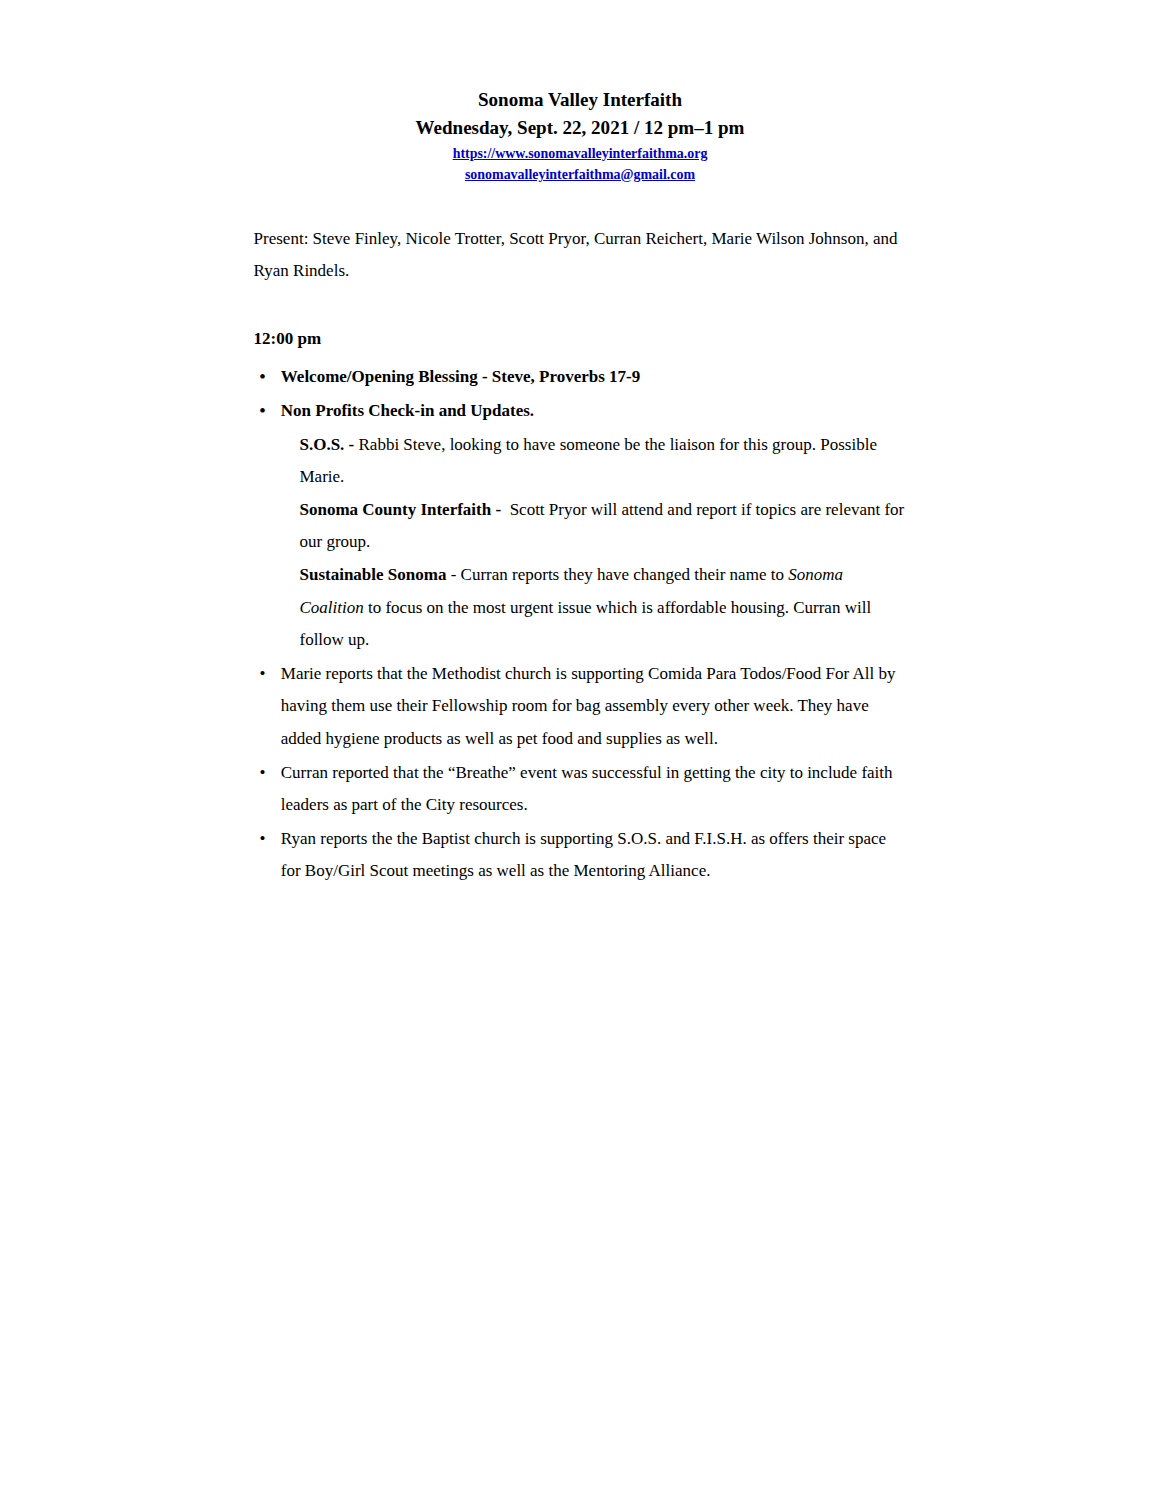Sonoma Valley Interfaith
Wednesday, Sept. 22, 2021 / 12 pm–1 pm
https://www.sonomavalleyinterfaithma.org
sonomavalleyinterfaithma@gmail.com
Present: Steve Finley, Nicole Trotter, Scott Pryor, Curran Reichert, Marie Wilson Johnson, and Ryan Rindels.
12:00 pm
Welcome/Opening Blessing - Steve, Proverbs 17-9
Non Profits Check-in and Updates.
S.O.S. - Rabbi Steve, looking to have someone be the liaison for this group. Possible Marie.
Sonoma County Interfaith - Scott Pryor will attend and report if topics are relevant for our group.
Sustainable Sonoma - Curran reports they have changed their name to Sonoma Coalition to focus on the most urgent issue which is affordable housing. Curran will follow up.
Marie reports that the Methodist church is supporting Comida Para Todos/Food For All by having them use their Fellowship room for bag assembly every other week. They have added hygiene products as well as pet food and supplies as well.
Curran reported that the “Breathe” event was successful in getting the city to include faith leaders as part of the City resources.
Ryan reports the the Baptist church is supporting S.O.S. and F.I.S.H. as offers their space for Boy/Girl Scout meetings as well as the Mentoring Alliance.